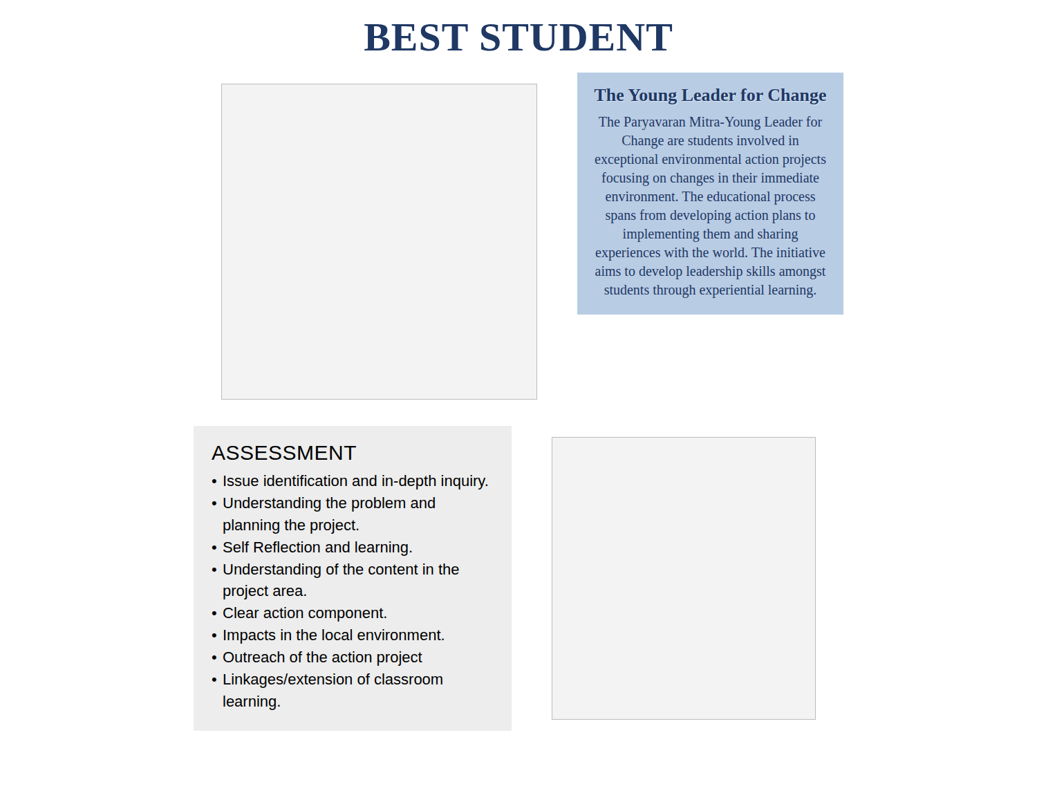BEST STUDENT
The Young Leader for Change
The Paryavaran Mitra-Young Leader for Change are students involved in exceptional environmental action projects focusing on changes in their immediate environment. The educational process spans from developing action plans to implementing them and sharing experiences with the world. The initiative aims to develop leadership skills amongst students through experiential learning.
ASSESSMENT
Issue identification and in-depth inquiry.
Understanding the problem and planning the project.
Self Reflection and learning.
Understanding of the content in the project area.
Clear action component.
Impacts in the local environment.
Outreach of the action project
Linkages/extension of classroom learning.